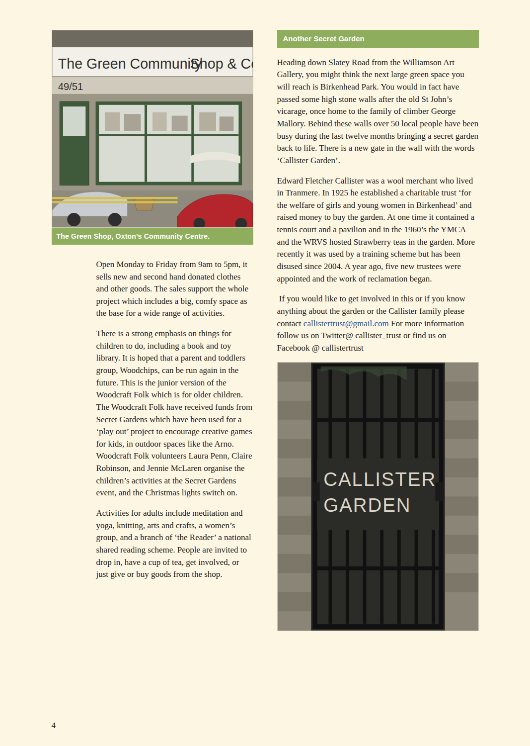The Green Community Shop & Centre 49/51
The Green Shop, Oxton’s Community Centre.
Open Monday to Friday from 9am to 5pm, it sells new and second hand donated clothes and other goods. The sales support the whole project which includes a big, comfy space as the base for a wide range of activities.
There is a strong emphasis on things for children to do, including a book and toy library. It is hoped that a parent and toddlers group, Woodchips, can be run again in the future. This is the junior version of the Woodcraft Folk which is for older children. The Woodcraft Folk have received funds from Secret Gardens which have been used for a ‘play out’ project to encourage creative games for kids, in outdoor spaces like the Arno. Woodcraft Folk volunteers Laura Penn, Claire Robinson, and Jennie McLaren organise the children’s activities at the Secret Gardens event, and the Christmas lights switch on.
Activities for adults include meditation and yoga, knitting, arts and crafts, a women’s group, and a branch of ‘the Reader’ a national shared reading scheme. People are invited to drop in, have a cup of tea, get involved, or just give or buy goods from the shop.
Another Secret Garden
Heading down Slatey Road from the Williamson Art Gallery, you might think the next large green space you will reach is Birkenhead Park. You would in fact have passed some high stone walls after the old St John’s vicarage, once home to the family of climber George Mallory. Behind these walls over 50 local people have been busy during the last twelve months bringing a secret garden back to life. There is a new gate in the wall with the words ‘Callister Garden’.
Edward Fletcher Callister was a wool merchant who lived in Tranmere. In 1925 he established a charitable trust ‘for the welfare of girls and young women in Birkenhead’ and raised money to buy the garden. At one time it contained a tennis court and a pavilion and in the 1960’s the YMCA and the WRVS hosted Strawberry teas in the garden. More recently it was used by a training scheme but has been disused since 2004. A year ago, five new trustees were appointed and the work of reclamation began.
If you would like to get involved in this or if you know anything about the garden or the Callister family please contact callistertrust@gmail.com For more information follow us on Twitter@ callister_trust or find us on Facebook @ callistertrust
CALLISTER GARDEN
4